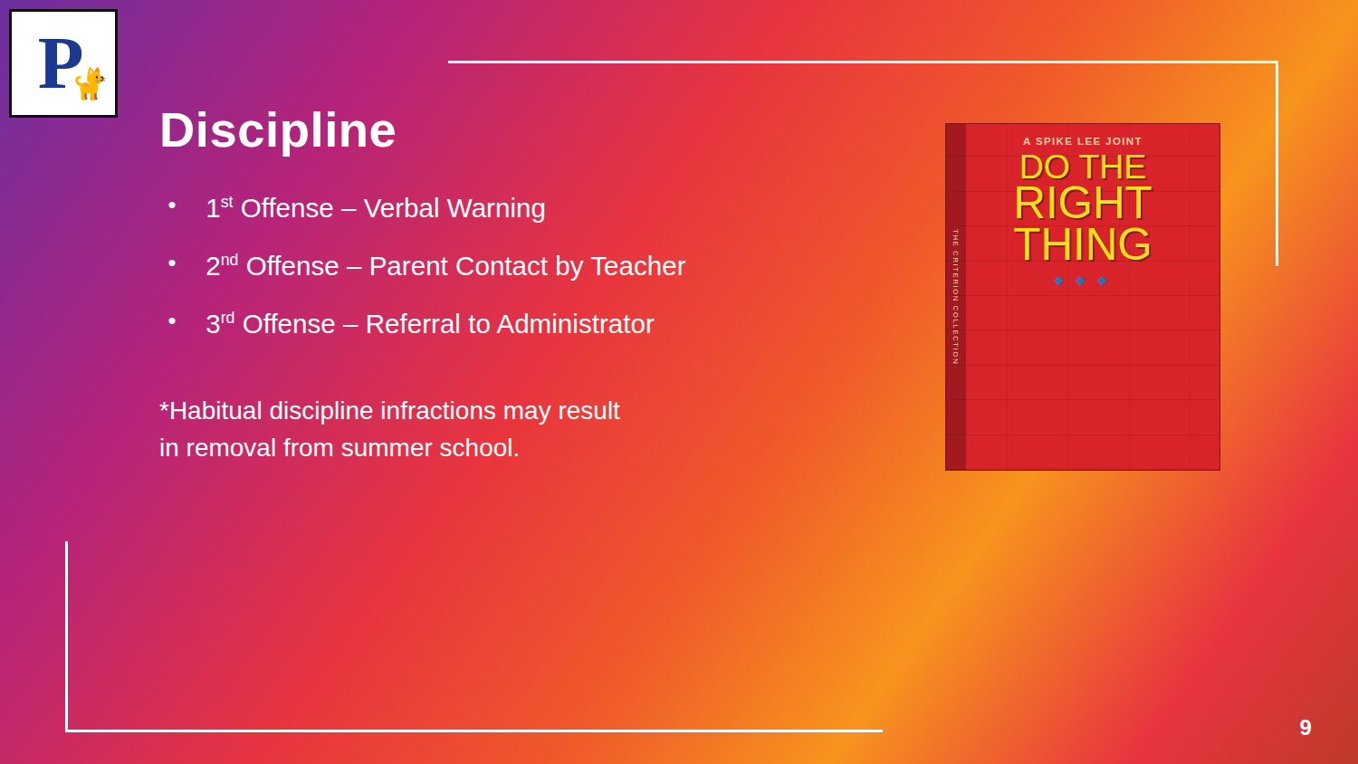P 🐈
Discipline
1st Offense – Verbal Warning
2nd Offense – Parent Contact by Teacher
3rd Offense – Referral to Administrator
*Habitual discipline infractions may result in removal from summer school.
THE CRITERION COLLECTION
A SPIKE LEE JOINT
DO THE RIGHT THING
◆ ◆ ◆
9